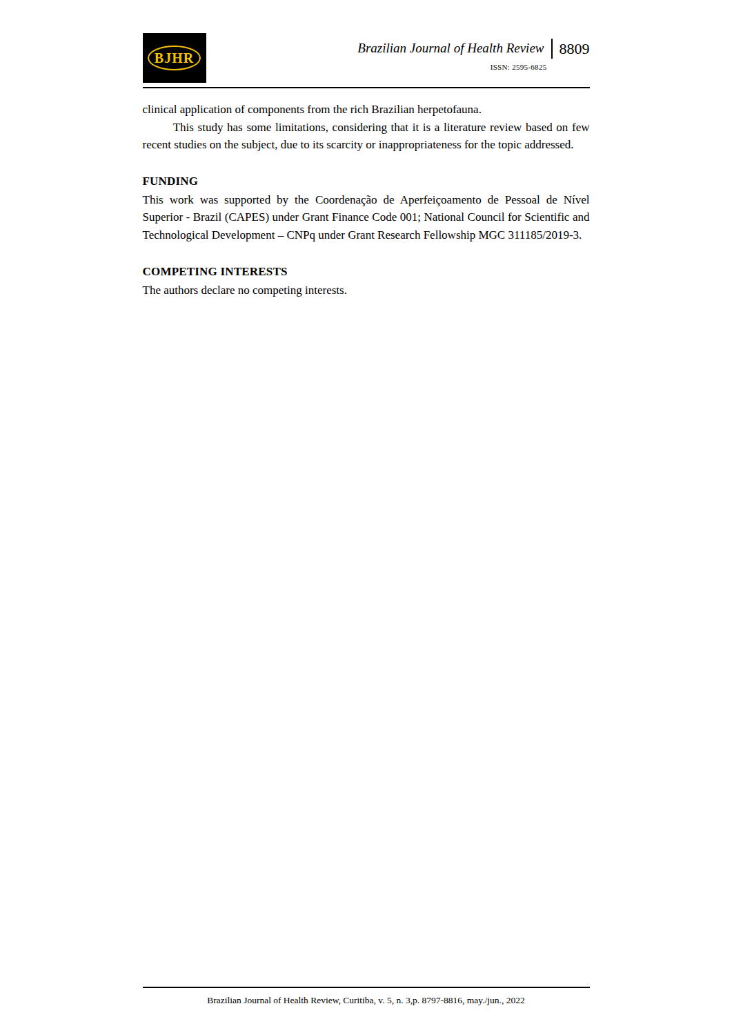BJHR
Brazilian Journal of Health Review 8809
ISSN: 2595-6825
clinical application of components from the rich Brazilian herpetofauna.
This study has some limitations, considering that it is a literature review based on few recent studies on the subject, due to its scarcity or inappropriateness for the topic addressed.
Funding
This work was supported by the Coordenação de Aperfeiçoamento de Pessoal de Nível Superior - Brazil (CAPES) under Grant Finance Code 001; National Council for Scientific and Technological Development – CNPq under Grant Research Fellowship MGC 311185/2019-3.
Competing Interests
The authors declare no competing interests.
Brazilian Journal of Health Review, Curitiba, v. 5, n. 3,p. 8797-8816, may./jun., 2022